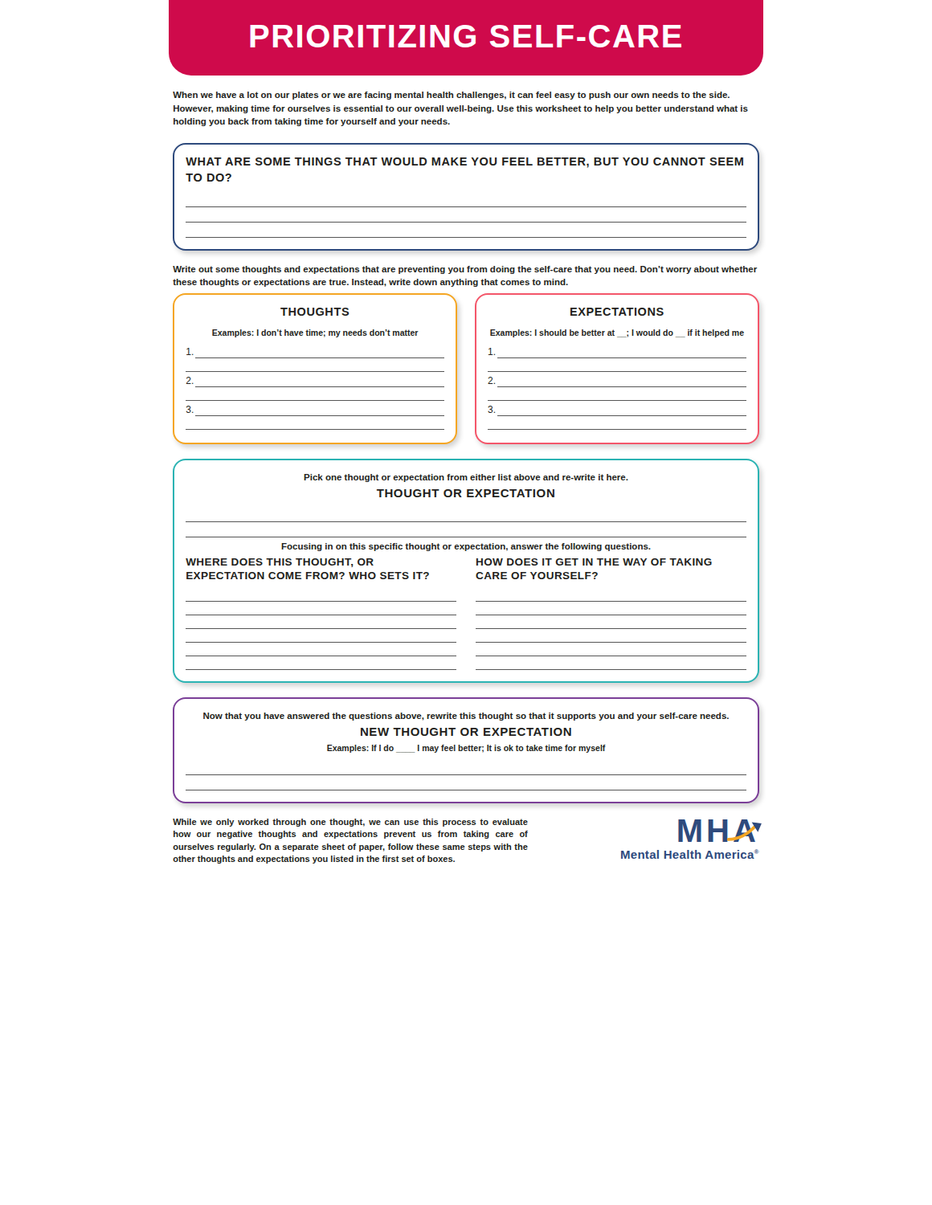Prioritizing Self-Care
When we have a lot on our plates or we are facing mental health challenges, it can feel easy to push our own needs to the side. However, making time for ourselves is essential to our overall well-being. Use this worksheet to help you better understand what is holding you back from taking time for yourself and your needs.
What are some things that would make you feel better, but you cannot seem to do?
Write out some thoughts and expectations that are preventing you from doing the self-care that you need. Don’t worry about whether these thoughts or expectations are true. Instead, write down anything that comes to mind.
Thoughts
Examples: I don’t have time; my needs don’t matter
Expectations
Examples: I should be better at __; I would do __ if it helped me
Pick one thought or expectation from either list above and re-write it here.
Thought or Expectation
Focusing in on this specific thought or expectation, answer the following questions.
Where does this thought, or expectation come from? Who sets it?
How does it get in the way of taking care of yourself?
Now that you have answered the questions above, rewrite this thought so that it supports you and your self-care needs.
New Thought or Expectation
Examples: If I do ____ I may feel better; It is ok to take time for myself
While we only worked through one thought, we can use this process to evaluate how our negative thoughts and expectations prevent us from taking care of ourselves regularly. On a separate sheet of paper, follow these same steps with the other thoughts and expectations you listed in the first set of boxes.
MHA
Mental Health America®